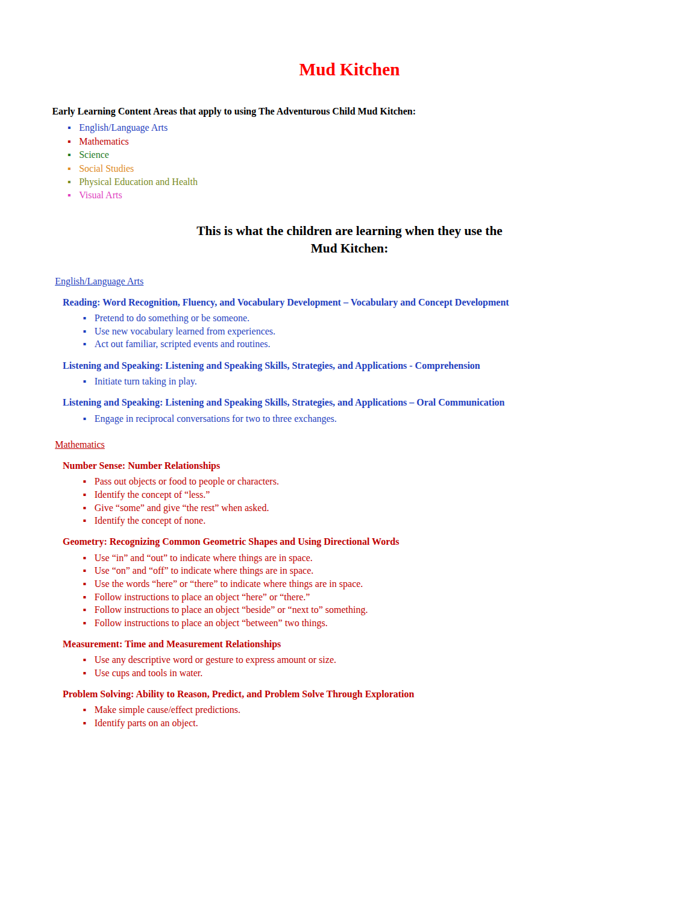Mud Kitchen
Early Learning Content Areas that apply to using The Adventurous Child Mud Kitchen:
English/Language Arts
Mathematics
Science
Social Studies
Physical Education and Health
Visual Arts
This is what the children are learning when they use the
Mud Kitchen:
English/Language Arts
Reading: Word Recognition, Fluency, and Vocabulary Development – Vocabulary and Concept Development
Pretend to do something or be someone.
Use new vocabulary learned from experiences.
Act out familiar, scripted events and routines.
Listening and Speaking: Listening and Speaking Skills, Strategies, and Applications - Comprehension
Initiate turn taking in play.
Listening and Speaking: Listening and Speaking Skills, Strategies, and Applications – Oral Communication
Engage in reciprocal conversations for two to three exchanges.
Mathematics
Number Sense: Number Relationships
Pass out objects or food to people or characters.
Identify the concept of “less.”
Give “some” and give “the rest” when asked.
Identify the concept of none.
Geometry: Recognizing Common Geometric Shapes and Using Directional Words
Use “in” and “out” to indicate where things are in space.
Use “on” and “off” to indicate where things are in space.
Use the words “here” or “there” to indicate where things are in space.
Follow instructions to place an object “here” or “there.”
Follow instructions to place an object “beside” or “next to” something.
Follow instructions to place an object “between” two things.
Measurement: Time and Measurement Relationships
Use any descriptive word or gesture to express amount or size.
Use cups and tools in water.
Problem Solving: Ability to Reason, Predict, and Problem Solve Through Exploration
Make simple cause/effect predictions.
Identify parts on an object.